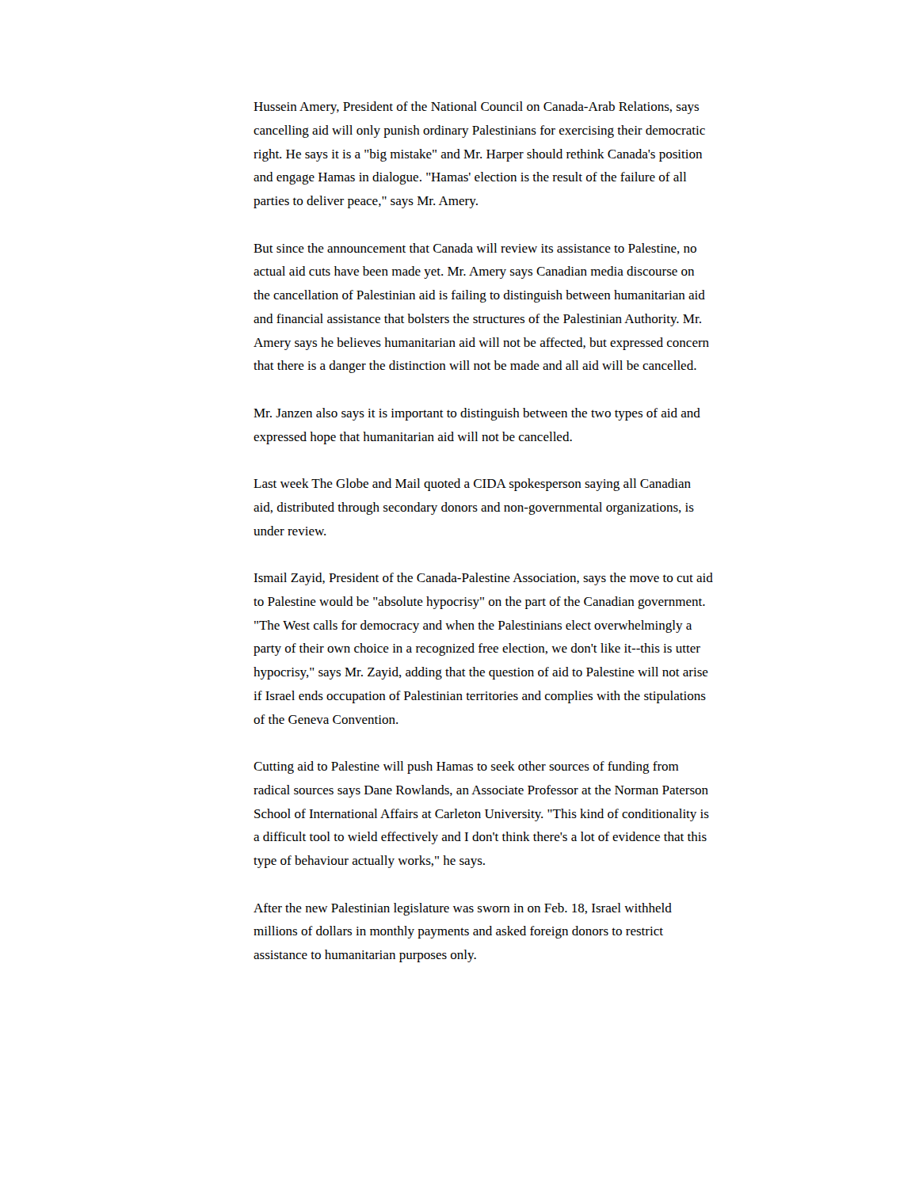Hussein Amery, President of the National Council on Canada-Arab Relations, says cancelling aid will only punish ordinary Palestinians for exercising their democratic right. He says it is a "big mistake" and Mr. Harper should rethink Canada's position and engage Hamas in dialogue. "Hamas' election is the result of the failure of all parties to deliver peace," says Mr. Amery.
But since the announcement that Canada will review its assistance to Palestine, no actual aid cuts have been made yet. Mr. Amery says Canadian media discourse on the cancellation of Palestinian aid is failing to distinguish between humanitarian aid and financial assistance that bolsters the structures of the Palestinian Authority. Mr. Amery says he believes humanitarian aid will not be affected, but expressed concern that there is a danger the distinction will not be made and all aid will be cancelled.
Mr. Janzen also says it is important to distinguish between the two types of aid and expressed hope that humanitarian aid will not be cancelled.
Last week The Globe and Mail quoted a CIDA spokesperson saying all Canadian aid, distributed through secondary donors and non-governmental organizations, is under review.
Ismail Zayid, President of the Canada-Palestine Association, says the move to cut aid to Palestine would be "absolute hypocrisy" on the part of the Canadian government. "The West calls for democracy and when the Palestinians elect overwhelmingly a party of their own choice in a recognized free election, we don't like it--this is utter hypocrisy," says Mr. Zayid, adding that the question of aid to Palestine will not arise if Israel ends occupation of Palestinian territories and complies with the stipulations of the Geneva Convention.
Cutting aid to Palestine will push Hamas to seek other sources of funding from radical sources says Dane Rowlands, an Associate Professor at the Norman Paterson School of International Affairs at Carleton University. "This kind of conditionality is a difficult tool to wield effectively and I don't think there's a lot of evidence that this type of behaviour actually works," he says.
After the new Palestinian legislature was sworn in on Feb. 18, Israel withheld millions of dollars in monthly payments and asked foreign donors to restrict assistance to humanitarian purposes only.